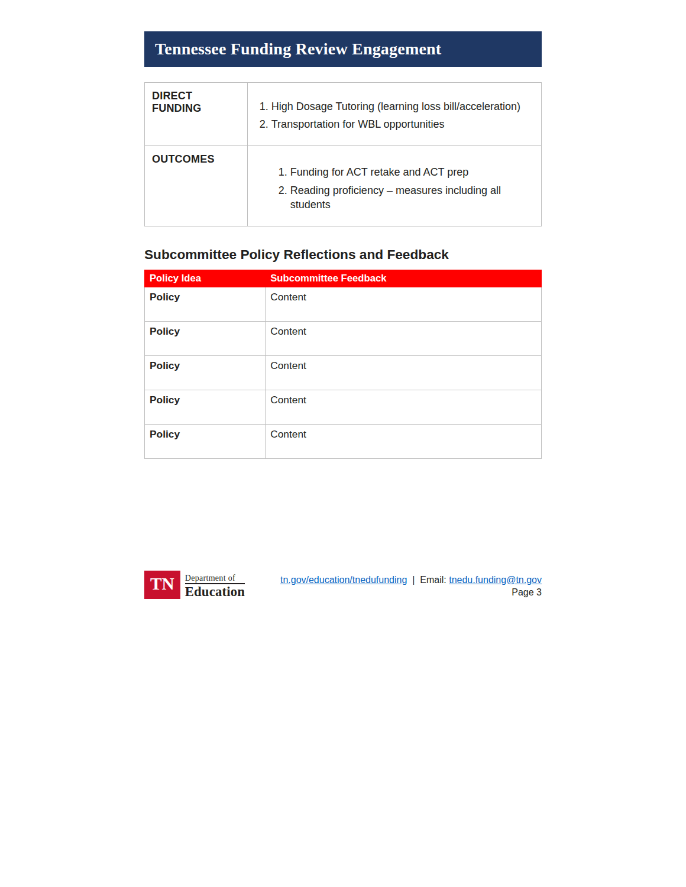Tennessee Funding Review Engagement
| DIRECT FUNDING | High Dosage Tutoring (learning loss bill/acceleration) Transportation for WBL opportunities |
| OUTCOMES | Funding for ACT retake and ACT prep Reading proficiency – measures including all students |
Subcommittee Policy Reflections and Feedback
| Policy Idea | Subcommittee Feedback |
| --- | --- |
| Policy | Content |
| Policy | Content |
| Policy | Content |
| Policy | Content |
| Policy | Content |
TN
Department of
Education
tn.gov/education/tnedufunding | Email: tnedu.funding@tn.gov
Page 3